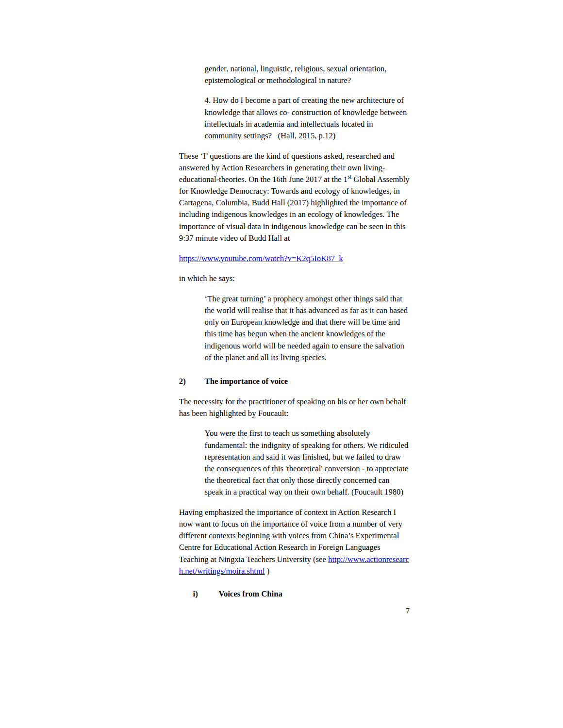gender, national, linguistic, religious, sexual orientation, epistemological or methodological in nature?
4. How do I become a part of creating the new architecture of knowledge that allows co- construction of knowledge between intellectuals in academia and intellectuals located in community settings? (Hall, 2015, p.12)
These ‘I’ questions are the kind of questions asked, researched and answered by Action Researchers in generating their own living-educational-theories. On the 16th June 2017 at the 1st Global Assembly for Knowledge Democracy: Towards and ecology of knowledges, in Cartagena, Columbia, Budd Hall (2017) highlighted the importance of including indigenous knowledges in an ecology of knowledges. The importance of visual data in indigenous knowledge can be seen in this 9:37 minute video of Budd Hall at
https://www.youtube.com/watch?v=K2q5IoK87_k
in which he says:
‘The great turning’ a prophecy amongst other things said that the world will realise that it has advanced as far as it can based only on European knowledge and that there will be time and this time has begun when the ancient knowledges of the indigenous world will be needed again to ensure the salvation of the planet and all its living species.
2) The importance of voice
The necessity for the practitioner of speaking on his or her own behalf has been highlighted by Foucault:
You were the first to teach us something absolutely fundamental: the indignity of speaking for others. We ridiculed representation and said it was finished, but we failed to draw the consequences of this 'theoretical' conversion - to appreciate the theoretical fact that only those directly concerned can speak in a practical way on their own behalf. (Foucault 1980)
Having emphasized the importance of context in Action Research I now want to focus on the importance of voice from a number of very different contexts beginning with voices from China’s Experimental Centre for Educational Action Research in Foreign Languages Teaching at Ningxia Teachers University (see http://www.actionresearch.net/writings/moira.shtml )
i) Voices from China
7